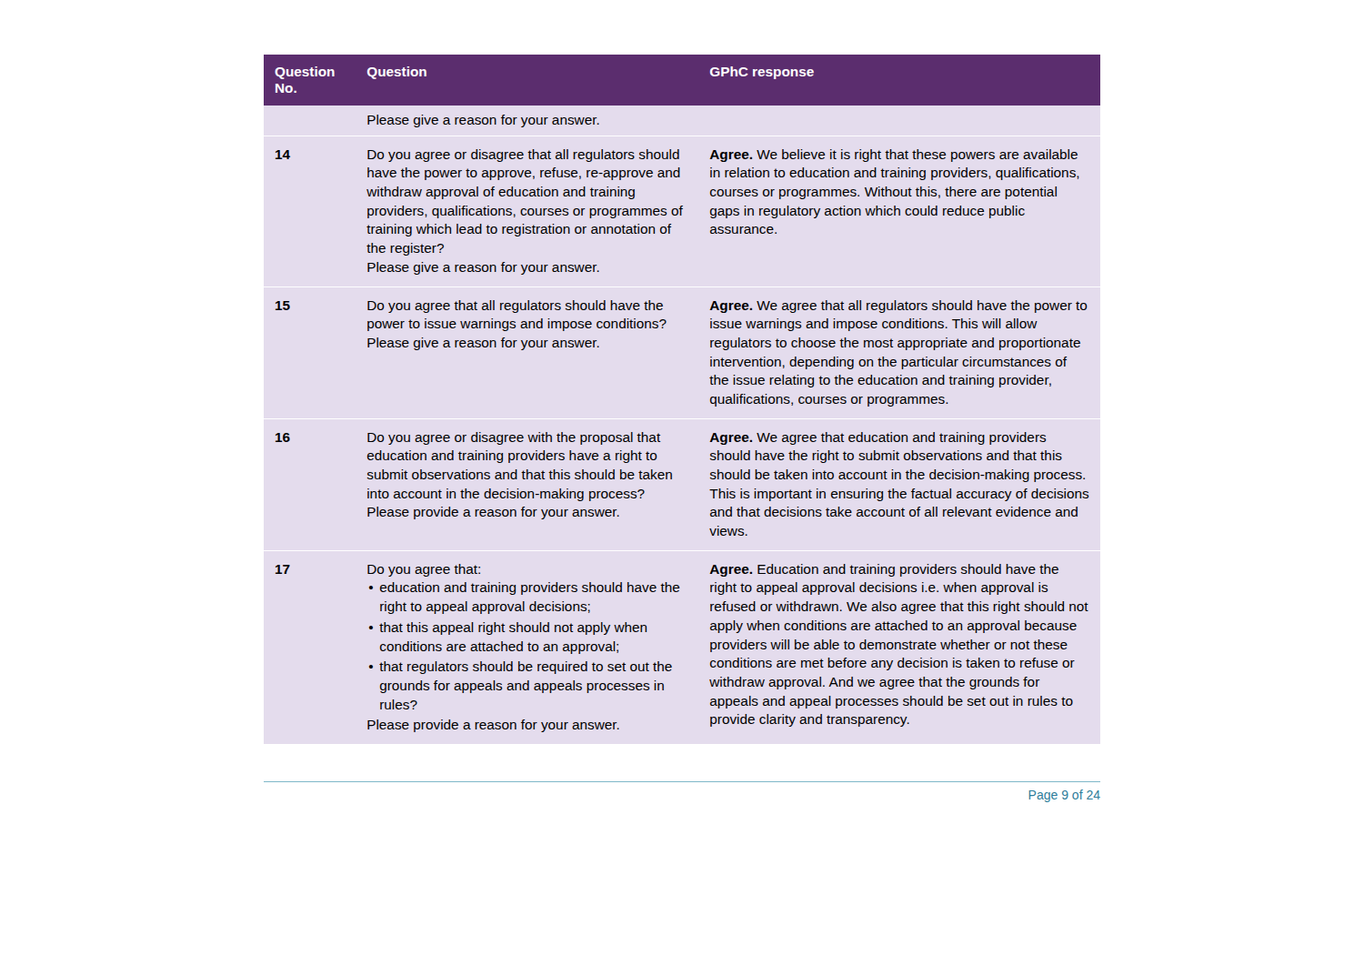| Question No. | Question | GPhC response |
| --- | --- | --- |
| | Please give a reason for your answer. | |
| 14 | Do you agree or disagree that all regulators should have the power to approve, refuse, re-approve and withdraw approval of education and training providers, qualifications, courses or programmes of training which lead to registration or annotation of the register? Please give a reason for your answer. | Agree. We believe it is right that these powers are available in relation to education and training providers, qualifications, courses or programmes. Without this, there are potential gaps in regulatory action which could reduce public assurance. |
| 15 | Do you agree that all regulators should have the power to issue warnings and impose conditions? Please give a reason for your answer. | Agree. We agree that all regulators should have the power to issue warnings and impose conditions. This will allow regulators to choose the most appropriate and proportionate intervention, depending on the particular circumstances of the issue relating to the education and training provider, qualifications, courses or programmes. |
| 16 | Do you agree or disagree with the proposal that education and training providers have a right to submit observations and that this should be taken into account in the decision-making process? Please provide a reason for your answer. | Agree. We agree that education and training providers should have the right to submit observations and that this should be taken into account in the decision-making process. This is important in ensuring the factual accuracy of decisions and that decisions take account of all relevant evidence and views. |
| 17 | Do you agree that: education and training providers should have the right to appeal approval decisions; that this appeal right should not apply when conditions are attached to an approval; that regulators should be required to set out the grounds for appeals and appeals processes in rules? Please provide a reason for your answer. | Agree. Education and training providers should have the right to appeal approval decisions i.e. when approval is refused or withdrawn. We also agree that this right should not apply when conditions are attached to an approval because providers will be able to demonstrate whether or not these conditions are met before any decision is taken to refuse or withdraw approval. And we agree that the grounds for appeals and appeal processes should be set out in rules to provide clarity and transparency. |
Page 9 of 24